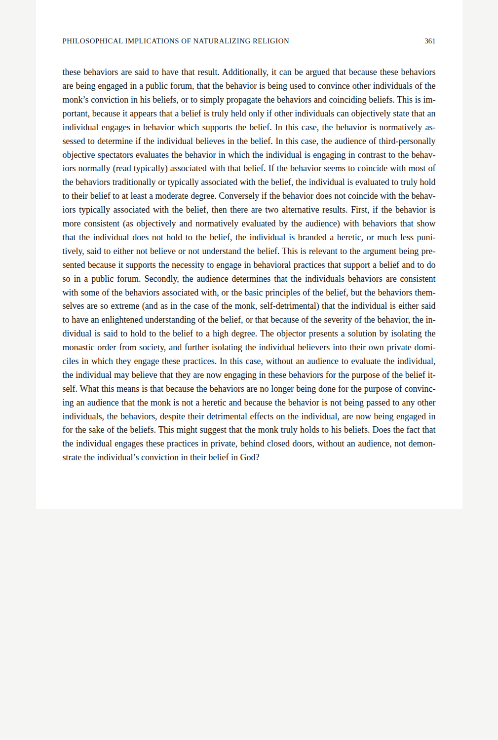Philosophical Implications of Naturalizing Religion 361
these behaviors are said to have that result. Additionally, it can be argued that because these behaviors are being engaged in a public forum, that the behavior is being used to convince other individuals of the monk’s conviction in his beliefs, or to simply propagate the behaviors and coinciding beliefs. This is important, because it appears that a belief is truly held only if other individuals can objectively state that an individual engages in behavior which supports the belief. In this case, the behavior is normatively assessed to determine if the individual believes in the belief. In this case, the audience of third-personally objective spectators evaluates the behavior in which the individual is engaging in contrast to the behaviors normally (read typically) associated with that belief. If the behavior seems to coincide with most of the behaviors traditionally or typically associated with the belief, the individual is evaluated to truly hold to their belief to at least a moderate degree. Conversely if the behavior does not coincide with the behaviors typically associated with the belief, then there are two alternative results. First, if the behavior is more consistent (as objectively and normatively evaluated by the audience) with behaviors that show that the individual does not hold to the belief, the individual is branded a heretic, or much less punitively, said to either not believe or not understand the belief. This is relevant to the argument being presented because it supports the necessity to engage in behavioral practices that support a belief and to do so in a public forum. Secondly, the audience determines that the individuals behaviors are consistent with some of the behaviors associated with, or the basic principles of the belief, but the behaviors themselves are so extreme (and as in the case of the monk, self-detrimental) that the individual is either said to have an enlightened understanding of the belief, or that because of the severity of the behavior, the individual is said to hold to the belief to a high degree. The objector presents a solution by isolating the monastic order from society, and further isolating the individual believers into their own private domiciles in which they engage these practices. In this case, without an audience to evaluate the individual, the individual may believe that they are now engaging in these behaviors for the purpose of the belief itself. What this means is that because the behaviors are no longer being done for the purpose of convincing an audience that the monk is not a heretic and because the behavior is not being passed to any other individuals, the behaviors, despite their detrimental effects on the individual, are now being engaged in for the sake of the beliefs. This might suggest that the monk truly holds to his beliefs. Does the fact that the individual engages these practices in private, behind closed doors, without an audience, not demonstrate the individual’s conviction in their belief in God?